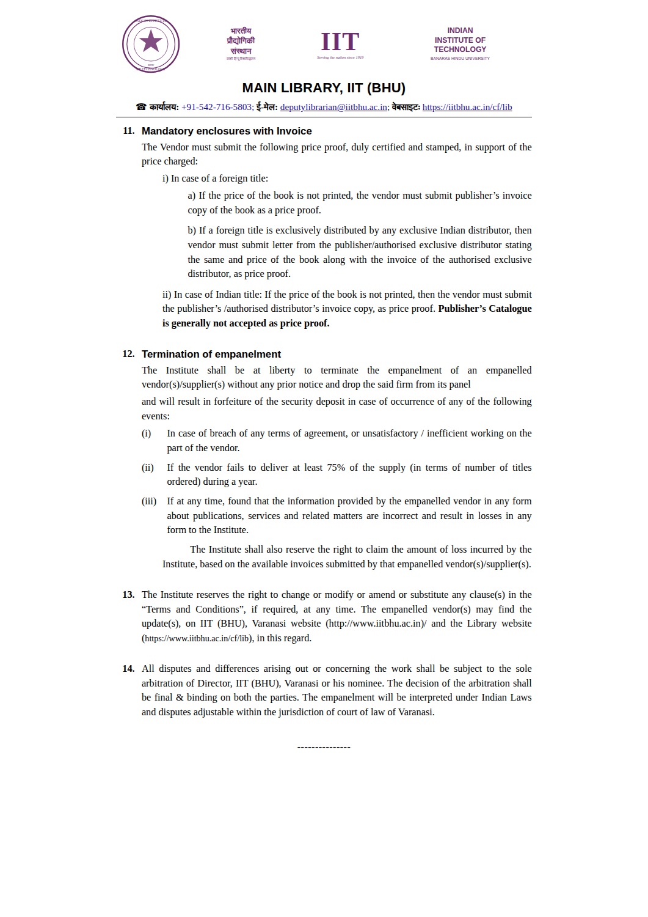INDIAN INSTITUTE OF TECHNOLOGY BHU
भारतीय प्रौद्योगिकी संस्थान काशी हिन्दू विश्वविद्यालय
IIT Serving the nation since 1919
INDIAN INSTITUTE OF TECHNOLOGY BANARAS HINDU UNIVERSITY
MAIN LIBRARY, IIT (BHU)
☎ कार्यालय: +91-542-716-5803; ई-मेल: deputylibrarian@iitbhu.ac.in; वेबसाइटः https://iitbhu.ac.in/cf/lib
11.
Mandatory enclosures with Invoice
The Vendor must submit the following price proof, duly certified and stamped, in support of the price charged:
i) In case of a foreign title:
a) If the price of the book is not printed, the vendor must submit publisher’s invoice copy of the book as a price proof.
b) If a foreign title is exclusively distributed by any exclusive Indian distributor, then vendor must submit letter from the publisher/authorised exclusive distributor stating the same and price of the book along with the invoice of the authorised exclusive distributor, as price proof.
ii) In case of Indian title: If the price of the book is not printed, then the vendor must submit the publisher’s /authorised distributor’s invoice copy, as price proof. Publisher’s Catalogue is generally not accepted as price proof.
12.
Termination of empanelment
The Institute shall be at liberty to terminate the empanelment of an empanelled vendor(s)/supplier(s) without any prior notice and drop the said firm from its panel
and will result in forfeiture of the security deposit in case of occurrence of any of the following events:
(i) In case of breach of any terms of agreement, or unsatisfactory / inefficient working on the part of the vendor.
(ii) If the vendor fails to deliver at least 75% of the supply (in terms of number of titles ordered) during a year.
(iii) If at any time, found that the information provided by the empanelled vendor in any form about publications, services and related matters are incorrect and result in losses in any form to the Institute.
The Institute shall also reserve the right to claim the amount of loss incurred by the Institute, based on the available invoices submitted by that empanelled vendor(s)/supplier(s).
13.
The Institute reserves the right to change or modify or amend or substitute any clause(s) in the “Terms and Conditions”, if required, at any time. The empanelled vendor(s) may find the update(s), on IIT (BHU), Varanasi website (http://www.iitbhu.ac.in)/ and the Library website (https://www.iitbhu.ac.in/cf/lib), in this regard.
14.
All disputes and differences arising out or concerning the work shall be subject to the sole arbitration of Director, IIT (BHU), Varanasi or his nominee. The decision of the arbitration shall be final & binding on both the parties. The empanelment will be interpreted under Indian Laws and disputes adjustable within the jurisdiction of court of law of Varanasi.
---------------